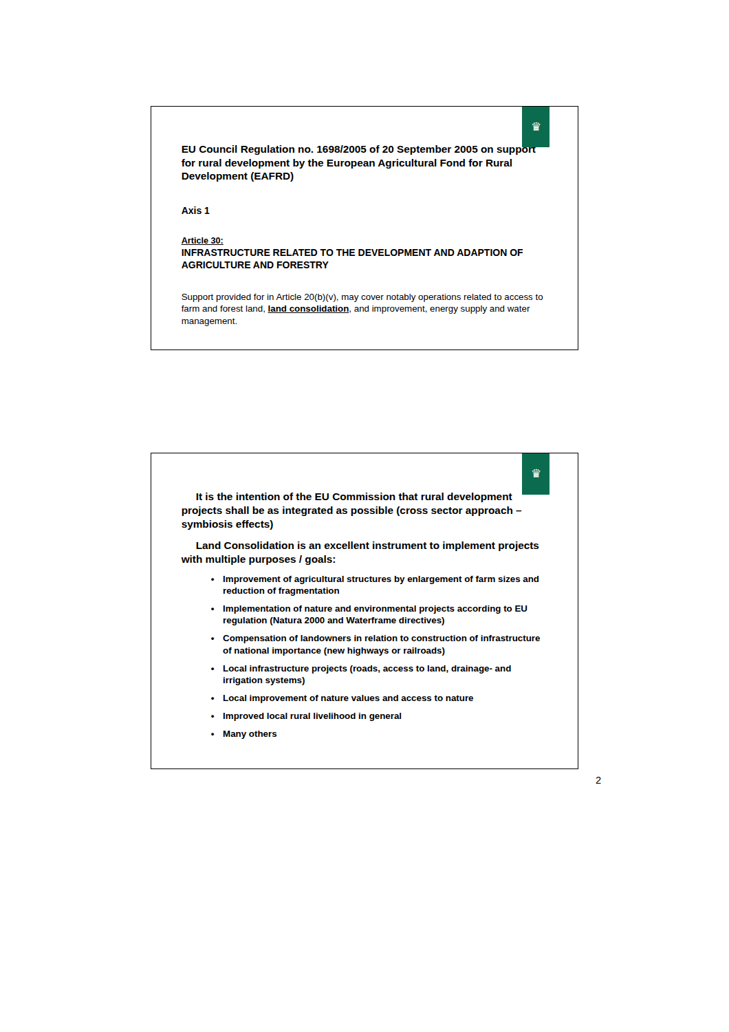♛
EU Council Regulation no. 1698/2005 of 20 September 2005 on support for rural development by the European Agricultural Fond for Rural Development (EAFRD)
Axis 1
Article 30:
INFRASTRUCTURE RELATED TO THE DEVELOPMENT AND ADAPTION OF AGRICULTURE AND FORESTRY
Support provided for in Article 20(b)(v), may cover notably operations related to access to farm and forest land, land consolidation, and improvement, energy supply and water management.
♛
It is the intention of the EU Commission that rural development projects shall be as integrated as possible (cross sector approach – symbiosis effects)
Land Consolidation is an excellent instrument to implement projects with multiple purposes / goals:
Improvement of agricultural structures by enlargement of farm sizes and reduction of fragmentation
Implementation of nature and environmental projects according to EU regulation (Natura 2000 and Waterframe directives)
Compensation of landowners in relation to construction of infrastructure of national importance (new highways or railroads)
Local infrastructure projects (roads, access to land, drainage- and irrigation systems)
Local improvement of nature values and access to nature
Improved local rural livelihood in general
Many others
2